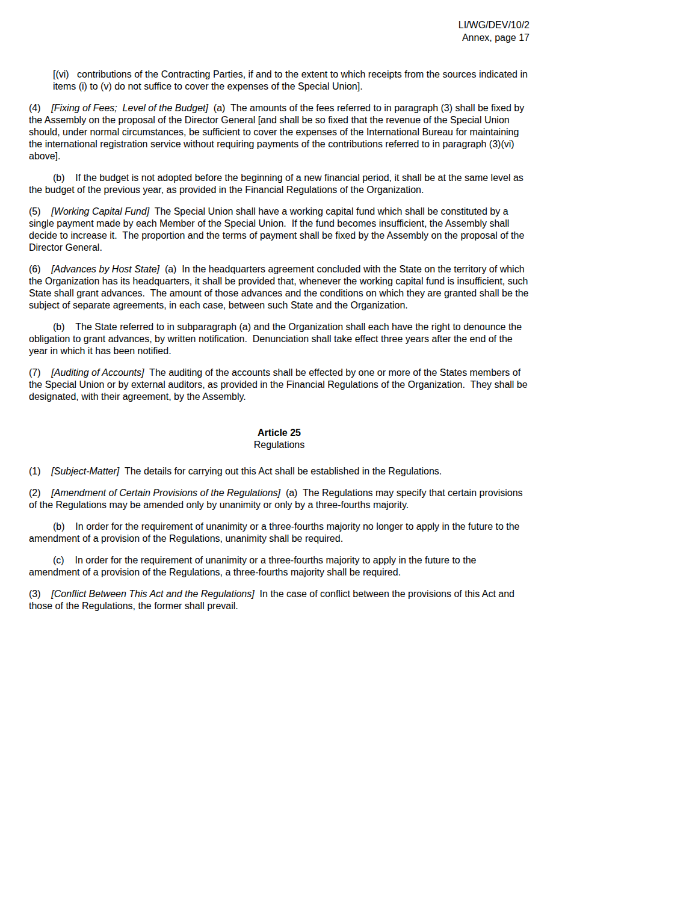LI/WG/DEV/10/2
Annex, page 17
[(vi) contributions of the Contracting Parties, if and to the extent to which receipts from the sources indicated in items (i) to (v) do not suffice to cover the expenses of the Special Union].
(4) [Fixing of Fees; Level of the Budget] (a) The amounts of the fees referred to in paragraph (3) shall be fixed by the Assembly on the proposal of the Director General [and shall be so fixed that the revenue of the Special Union should, under normal circumstances, be sufficient to cover the expenses of the International Bureau for maintaining the international registration service without requiring payments of the contributions referred to in paragraph (3)(vi) above].
(b) If the budget is not adopted before the beginning of a new financial period, it shall be at the same level as the budget of the previous year, as provided in the Financial Regulations of the Organization.
(5) [Working Capital Fund] The Special Union shall have a working capital fund which shall be constituted by a single payment made by each Member of the Special Union. If the fund becomes insufficient, the Assembly shall decide to increase it. The proportion and the terms of payment shall be fixed by the Assembly on the proposal of the Director General.
(6) [Advances by Host State] (a) In the headquarters agreement concluded with the State on the territory of which the Organization has its headquarters, it shall be provided that, whenever the working capital fund is insufficient, such State shall grant advances. The amount of those advances and the conditions on which they are granted shall be the subject of separate agreements, in each case, between such State and the Organization.
(b) The State referred to in subparagraph (a) and the Organization shall each have the right to denounce the obligation to grant advances, by written notification. Denunciation shall take effect three years after the end of the year in which it has been notified.
(7) [Auditing of Accounts] The auditing of the accounts shall be effected by one or more of the States members of the Special Union or by external auditors, as provided in the Financial Regulations of the Organization. They shall be designated, with their agreement, by the Assembly.
Article 25
Regulations
(1) [Subject-Matter] The details for carrying out this Act shall be established in the Regulations.
(2) [Amendment of Certain Provisions of the Regulations] (a) The Regulations may specify that certain provisions of the Regulations may be amended only by unanimity or only by a three-fourths majority.
(b) In order for the requirement of unanimity or a three-fourths majority no longer to apply in the future to the amendment of a provision of the Regulations, unanimity shall be required.
(c) In order for the requirement of unanimity or a three-fourths majority to apply in the future to the amendment of a provision of the Regulations, a three-fourths majority shall be required.
(3) [Conflict Between This Act and the Regulations] In the case of conflict between the provisions of this Act and those of the Regulations, the former shall prevail.